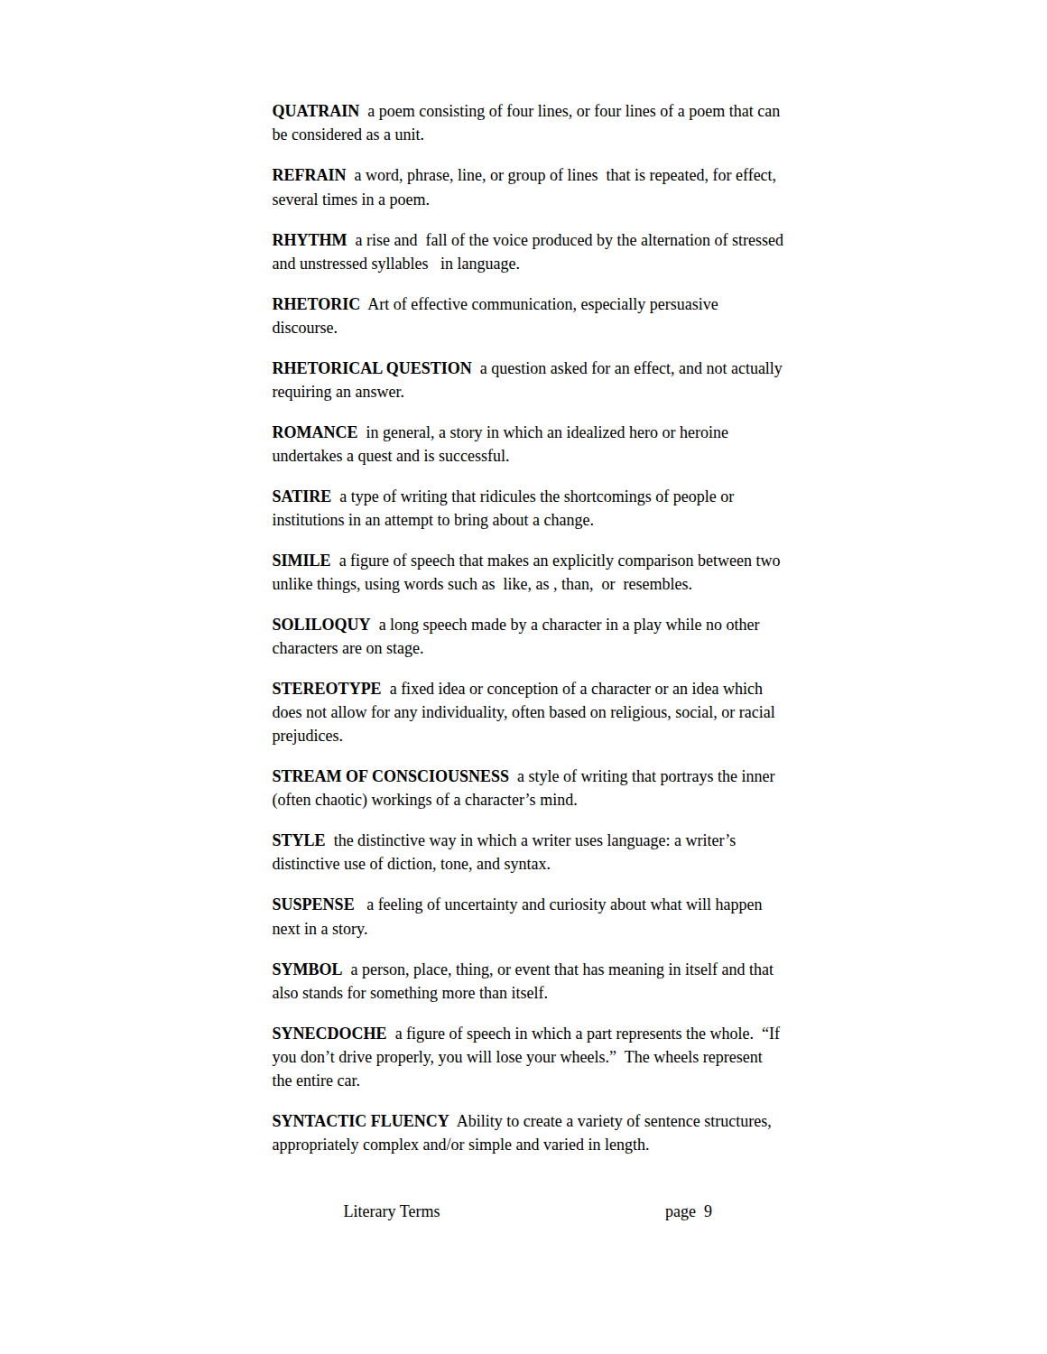QUATRAIN a poem consisting of four lines, or four lines of a poem that can be considered as a unit.
REFRAIN a word, phrase, line, or group of lines that is repeated, for effect, several times in a poem.
RHYTHM a rise and fall of the voice produced by the alternation of stressed and unstressed syllables in language.
RHETORIC Art of effective communication, especially persuasive discourse.
RHETORICAL QUESTION a question asked for an effect, and not actually requiring an answer.
ROMANCE in general, a story in which an idealized hero or heroine undertakes a quest and is successful.
SATIRE a type of writing that ridicules the shortcomings of people or institutions in an attempt to bring about a change.
SIMILE a figure of speech that makes an explicitly comparison between two unlike things, using words such as like, as , than, or resembles.
SOLILOQUY a long speech made by a character in a play while no other characters are on stage.
STEREOTYPE a fixed idea or conception of a character or an idea which does not allow for any individuality, often based on religious, social, or racial prejudices.
STREAM OF CONSCIOUSNESS a style of writing that portrays the inner (often chaotic) workings of a character’s mind.
STYLE the distinctive way in which a writer uses language: a writer’s distinctive use of diction, tone, and syntax.
SUSPENSE a feeling of uncertainty and curiosity about what will happen next in a story.
SYMBOL a person, place, thing, or event that has meaning in itself and that also stands for something more than itself.
SYNECDOCHE a figure of speech in which a part represents the whole. “If you don’t drive properly, you will lose your wheels.” The wheels represent the entire car.
SYNTACTIC FLUENCY Ability to create a variety of sentence structures, appropriately complex and/or simple and varied in length.
Literary Terms page 9